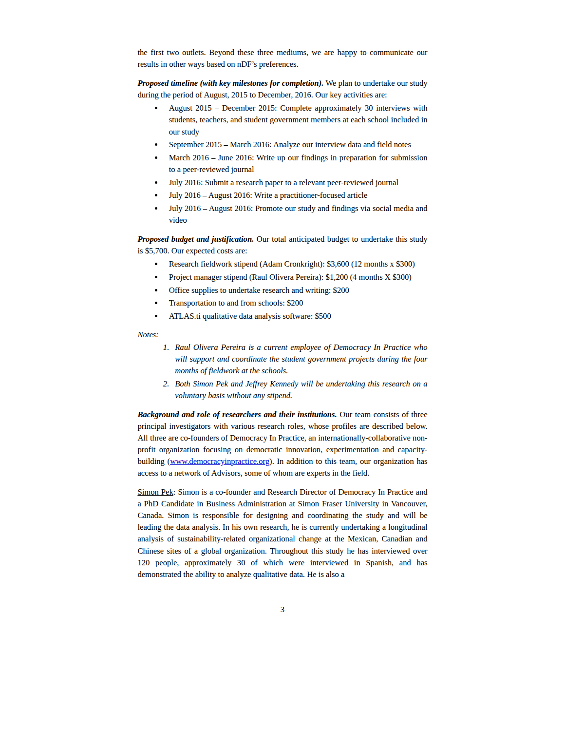the first two outlets. Beyond these three mediums, we are happy to communicate our results in other ways based on nDF’s preferences.
Proposed timeline (with key milestones for completion). We plan to undertake our study during the period of August, 2015 to December, 2016. Our key activities are:
August 2015 – December 2015: Complete approximately 30 interviews with students, teachers, and student government members at each school included in our study
September 2015 – March 2016: Analyze our interview data and field notes
March 2016 – June 2016: Write up our findings in preparation for submission to a peer-reviewed journal
July 2016: Submit a research paper to a relevant peer-reviewed journal
July 2016 – August 2016: Write a practitioner-focused article
July 2016 – August 2016: Promote our study and findings via social media and video
Proposed budget and justification. Our total anticipated budget to undertake this study is $5,700. Our expected costs are:
Research fieldwork stipend (Adam Cronkright): $3,600 (12 months x $300)
Project manager stipend (Raul Olivera Pereira): $1,200 (4 months X $300)
Office supplies to undertake research and writing: $200
Transportation to and from schools: $200
ATLAS.ti qualitative data analysis software: $500
Notes:
Raul Olivera Pereira is a current employee of Democracy In Practice who will support and coordinate the student government projects during the four months of fieldwork at the schools.
Both Simon Pek and Jeffrey Kennedy will be undertaking this research on a voluntary basis without any stipend.
Background and role of researchers and their institutions. Our team consists of three principal investigators with various research roles, whose profiles are described below. All three are co-founders of Democracy In Practice, an internationally-collaborative non-profit organization focusing on democratic innovation, experimentation and capacity-building (www.democracyinpractice.org). In addition to this team, our organization has access to a network of Advisors, some of whom are experts in the field.
Simon Pek: Simon is a co-founder and Research Director of Democracy In Practice and a PhD Candidate in Business Administration at Simon Fraser University in Vancouver, Canada. Simon is responsible for designing and coordinating the study and will be leading the data analysis. In his own research, he is currently undertaking a longitudinal analysis of sustainability-related organizational change at the Mexican, Canadian and Chinese sites of a global organization. Throughout this study he has interviewed over 120 people, approximately 30 of which were interviewed in Spanish, and has demonstrated the ability to analyze qualitative data. He is also a
3